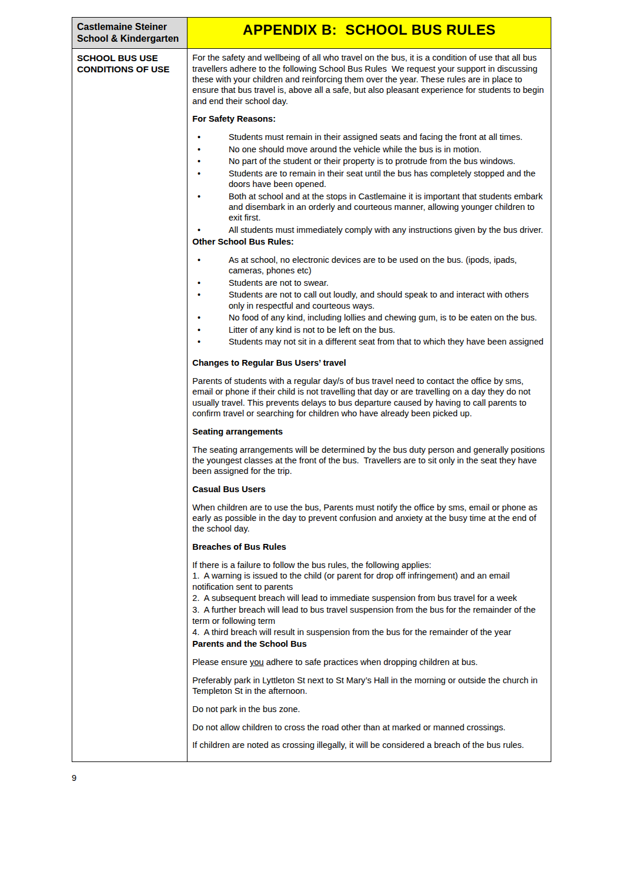| Castlemaine Steiner School & Kindergarten | APPENDIX B: SCHOOL BUS RULES |
| SCHOOL BUS USE CONDITIONS OF USE | For the safety and wellbeing of all who travel on the bus, it is a condition of use that all bus travellers adhere to the following School Bus Rules We request your support in discussing these with your children and reinforcing them over the year. These rules are in place to ensure that bus travel is, above all a safe, but also pleasant experience for students to begin and end their school day. For Safety Reasons: Students must remain in their assigned seats and facing the front at all times. No one should move around the vehicle while the bus is in motion. No part of the student or their property is to protrude from the bus windows. Students are to remain in their seat until the bus has completely stopped and the doors have been opened. Both at school and at the stops in Castlemaine it is important that students embark and disembark in an orderly and courteous manner, allowing younger children to exit first. All students must immediately comply with any instructions given by the bus driver. Other School Bus Rules: As at school, no electronic devices are to be used on the bus. (ipods, ipads, cameras, phones etc) Students are not to swear. Students are not to call out loudly, and should speak to and interact with others only in respectful and courteous ways. No food of any kind, including lollies and chewing gum, is to be eaten on the bus. Litter of any kind is not to be left on the bus. Students may not sit in a different seat from that to which they have been assigned Changes to Regular Bus Users’ travel Parents of students with a regular day/s of bus travel need to contact the office by sms, email or phone if their child is not travelling that day or are travelling on a day they do not usually travel. This prevents delays to bus departure caused by having to call parents to confirm travel or searching for children who have already been picked up. Seating arrangements The seating arrangements will be determined by the bus duty person and generally positions the youngest classes at the front of the bus. Travellers are to sit only in the seat they have been assigned for the trip. Casual Bus Users When children are to use the bus, Parents must notify the office by sms, email or phone as early as possible in the day to prevent confusion and anxiety at the busy time at the end of the school day. Breaches of Bus Rules If there is a failure to follow the bus rules, the following applies: 1. A warning is issued to the child (or parent for drop off infringement) and an email notification sent to parents 2. A subsequent breach will lead to immediate suspension from bus travel for a week 3. A further breach will lead to bus travel suspension from the bus for the remainder of the term or following term 4. A third breach will result in suspension from the bus for the remainder of the year Parents and the School Bus Please ensure you adhere to safe practices when dropping children at bus. Preferably park in Lyttleton St next to St Mary’s Hall in the morning or outside the church in Templeton St in the afternoon. Do not park in the bus zone. Do not allow children to cross the road other than at marked or manned crossings. If children are noted as crossing illegally, it will be considered a breach of the bus rules. |
9